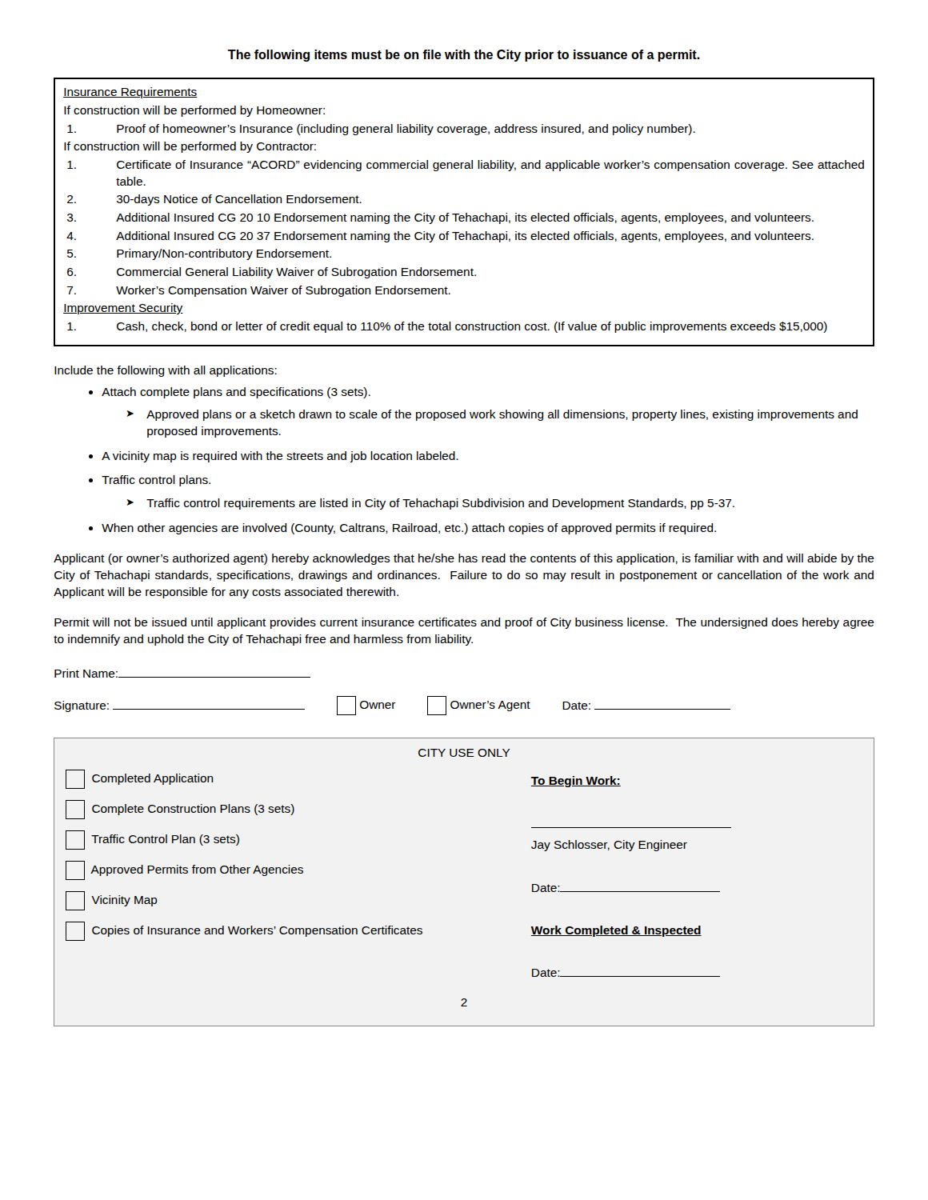The following items must be on file with the City prior to issuance of a permit.
Insurance Requirements
If construction will be performed by Homeowner:
| 1. | Proof of homeowner’s Insurance (including general liability coverage, address insured, and policy number). |
If construction will be performed by Contractor:
| 1. | Certificate of Insurance “ACORD” evidencing commercial general liability, and applicable worker’s compensation coverage. See attached table. |
| 2. | 30-days Notice of Cancellation Endorsement. |
| 3. | Additional Insured CG 20 10 Endorsement naming the City of Tehachapi, its elected officials, agents, employees, and volunteers. |
| 4. | Additional Insured CG 20 37 Endorsement naming the City of Tehachapi, its elected officials, agents, employees, and volunteers. |
| 5. | Primary/Non-contributory Endorsement. |
| 6. | Commercial General Liability Waiver of Subrogation Endorsement. |
| 7. | Worker’s Compensation Waiver of Subrogation Endorsement. |
Improvement Security
| 1. | Cash, check, bond or letter of credit equal to 110% of the total construction cost. (If value of public improvements exceeds $15,000) |
Include the following with all applications:
Attach complete plans and specifications (3 sets).
Approved plans or a sketch drawn to scale of the proposed work showing all dimensions, property lines, existing improvements and proposed improvements.
A vicinity map is required with the streets and job location labeled.
Traffic control plans.
Traffic control requirements are listed in City of Tehachapi Subdivision and Development Standards, pp 5-37.
When other agencies are involved (County, Caltrans, Railroad, etc.) attach copies of approved permits if required.
Applicant (or owner’s authorized agent) hereby acknowledges that he/she has read the contents of this application, is familiar with and will abide by the City of Tehachapi standards, specifications, drawings and ordinances. Failure to do so may result in postponement or cancellation of the work and Applicant will be responsible for any costs associated therewith.
Permit will not be issued until applicant provides current insurance certificates and proof of City business license. The undersigned does hereby agree to indemnify and uphold the City of Tehachapi free and harmless from liability.
Print Name:
Signature: Owner Owner’s Agent Date:
CITY USE ONLY
Completed Application
Complete Construction Plans (3 sets)
Traffic Control Plan (3 sets)
Approved Permits from Other Agencies
Vicinity Map
Copies of Insurance and Workers’ Compensation Certificates
To Begin Work:
Jay Schlosser, City Engineer
Date:
Work Completed & Inspected
Date:
2